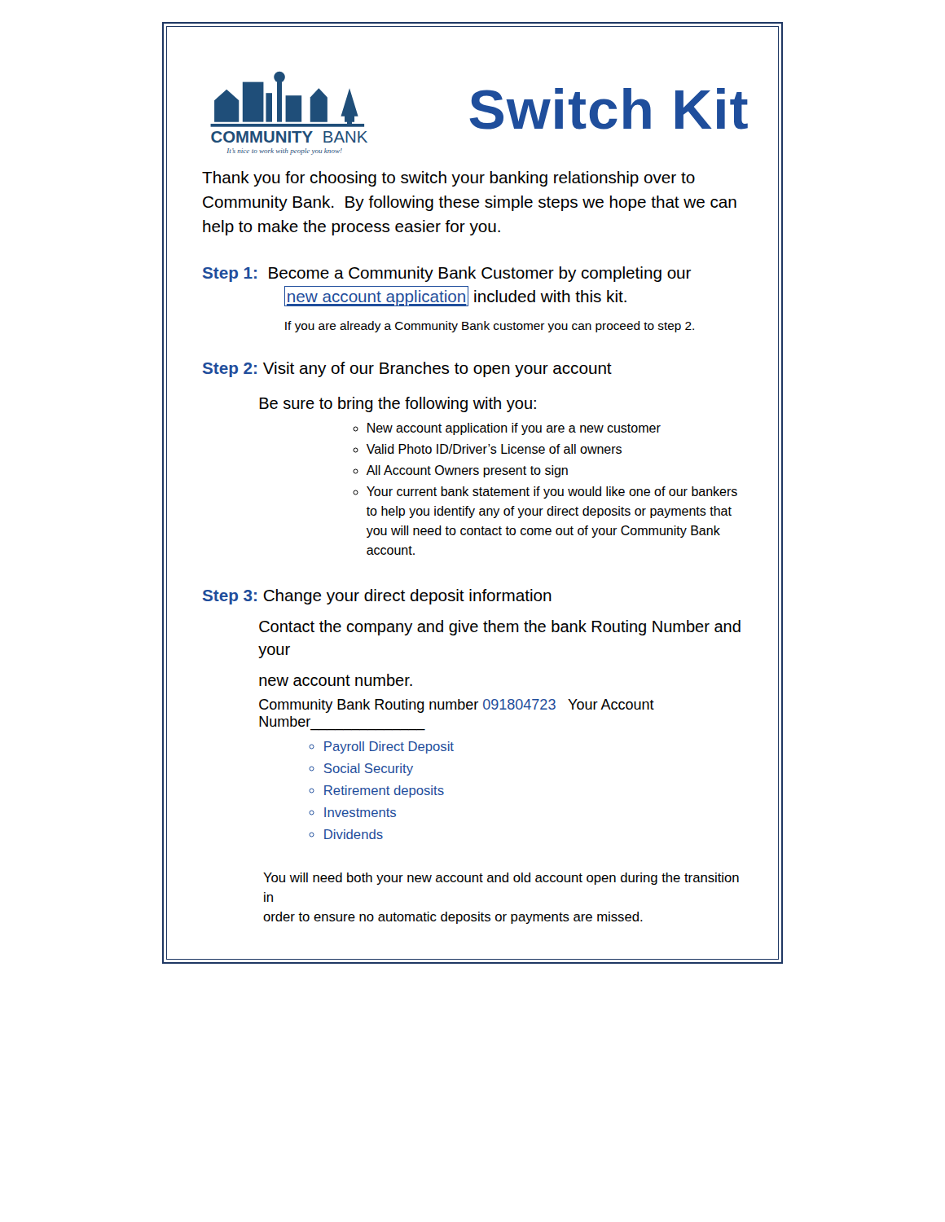COMMUNITY BANK It’s nice to work with people you know!
Switch Kit
Thank you for choosing to switch your banking relationship over to Community Bank. By following these simple steps we hope that we can help to make the process easier for you.
Step 1: Become a Community Bank Customer by completing our
new account application included with this kit.
If you are already a Community Bank customer you can proceed to step 2.
Step 2: Visit any of our Branches to open your account
Be sure to bring the following with you:
New account application if you are a new customer
Valid Photo ID/Driver’s License of all owners
All Account Owners present to sign
Your current bank statement if you would like one of our bankers to help you identify any of your direct deposits or payments that you will need to contact to come out of your Community Bank account.
Step 3: Change your direct deposit information
Contact the company and give them the bank Routing Number and your
new account number.
Community Bank Routing number 091804723 Your Account Number______________
Payroll Direct Deposit
Social Security
Retirement deposits
Investments
Dividends
You will need both your new account and old account open during the transition in
order to ensure no automatic deposits or payments are missed.